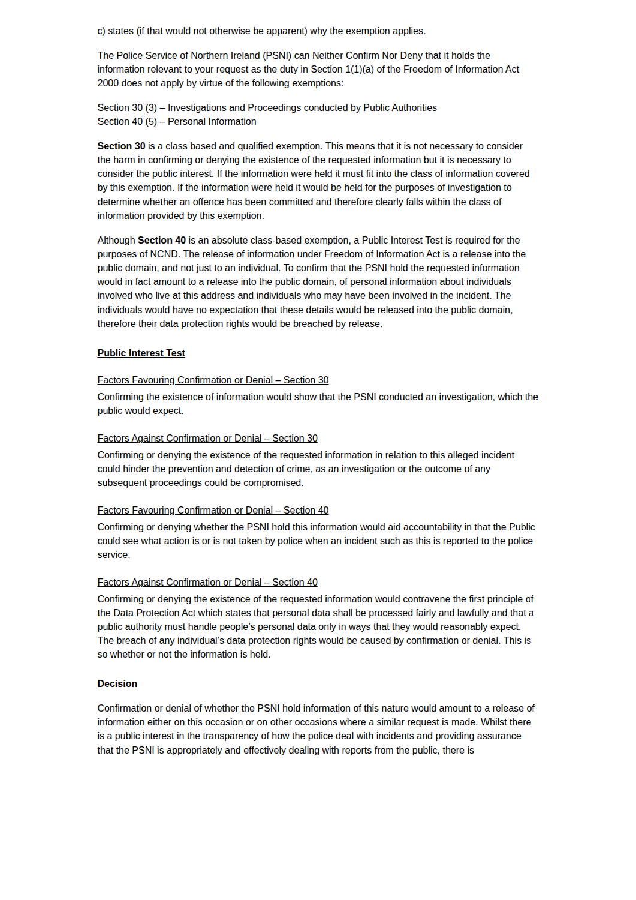c) states (if that would not otherwise be apparent) why the exemption applies.
The Police Service of Northern Ireland (PSNI) can Neither Confirm Nor Deny that it holds the information relevant to your request as the duty in Section 1(1)(a) of the Freedom of Information Act 2000 does not apply by virtue of the following exemptions:
Section 30 (3) – Investigations and Proceedings conducted by Public Authorities
Section 40 (5) – Personal Information
Section 30 is a class based and qualified exemption. This means that it is not necessary to consider the harm in confirming or denying the existence of the requested information but it is necessary to consider the public interest. If the information were held it must fit into the class of information covered by this exemption. If the information were held it would be held for the purposes of investigation to determine whether an offence has been committed and therefore clearly falls within the class of information provided by this exemption.
Although Section 40 is an absolute class-based exemption, a Public Interest Test is required for the purposes of NCND. The release of information under Freedom of Information Act is a release into the public domain, and not just to an individual. To confirm that the PSNI hold the requested information would in fact amount to a release into the public domain, of personal information about individuals involved who live at this address and individuals who may have been involved in the incident. The individuals would have no expectation that these details would be released into the public domain, therefore their data protection rights would be breached by release.
Public Interest Test
Factors Favouring Confirmation or Denial – Section 30
Confirming the existence of information would show that the PSNI conducted an investigation, which the public would expect.
Factors Against Confirmation or Denial – Section 30
Confirming or denying the existence of the requested information in relation to this alleged incident could hinder the prevention and detection of crime, as an investigation or the outcome of any subsequent proceedings could be compromised.
Factors Favouring Confirmation or Denial – Section 40
Confirming or denying whether the PSNI hold this information would aid accountability in that the Public could see what action is or is not taken by police when an incident such as this is reported to the police service.
Factors Against Confirmation or Denial – Section 40
Confirming or denying the existence of the requested information would contravene the first principle of the Data Protection Act which states that personal data shall be processed fairly and lawfully and that a public authority must handle people’s personal data only in ways that they would reasonably expect. The breach of any individual’s data protection rights would be caused by confirmation or denial. This is so whether or not the information is held.
Decision
Confirmation or denial of whether the PSNI hold information of this nature would amount to a release of information either on this occasion or on other occasions where a similar request is made. Whilst there is a public interest in the transparency of how the police deal with incidents and providing assurance that the PSNI is appropriately and effectively dealing with reports from the public, there is